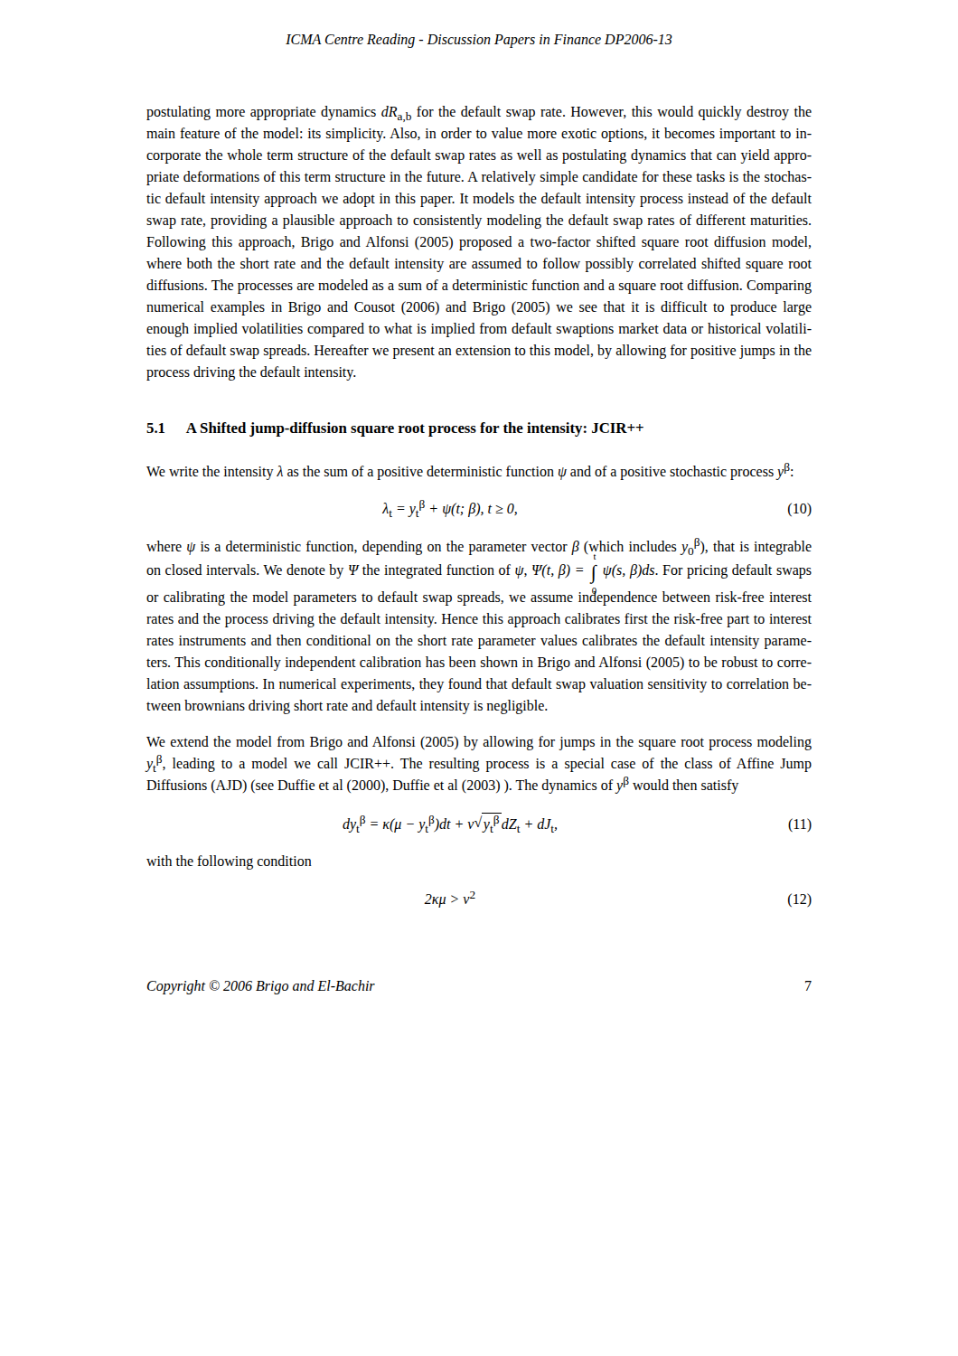ICMA Centre Reading - Discussion Papers in Finance DP2006-13
postulating more appropriate dynamics dRa,b for the default swap rate. However, this would quickly destroy the main feature of the model: its simplicity. Also, in order to value more exotic options, it becomes important to incorporate the whole term structure of the default swap rates as well as postulating dynamics that can yield appropriate deformations of this term structure in the future. A relatively simple candidate for these tasks is the stochastic default intensity approach we adopt in this paper. It models the default intensity process instead of the default swap rate, providing a plausible approach to consistently modeling the default swap rates of different maturities. Following this approach, Brigo and Alfonsi (2005) proposed a two-factor shifted square root diffusion model, where both the short rate and the default intensity are assumed to follow possibly correlated shifted square root diffusions. The processes are modeled as a sum of a deterministic function and a square root diffusion. Comparing numerical examples in Brigo and Cousot (2006) and Brigo (2005) we see that it is difficult to produce large enough implied volatilities compared to what is implied from default swaptions market data or historical volatilities of default swap spreads. Hereafter we present an extension to this model, by allowing for positive jumps in the process driving the default intensity.
5.1 A Shifted jump-diffusion square root process for the intensity: JCIR++
We write the intensity λ as the sum of a positive deterministic function ψ and of a positive stochastic process yβ:
λt = ytβ + ψ(t; β), t ≥ 0,
(10)
where ψ is a deterministic function, depending on the parameter vector β (which includes y0β), that is integrable on closed intervals. We denote by Ψ the integrated function of ψ, Ψ(t, β) = ∫0t ψ(s, β)ds. For pricing default swaps or calibrating the model parameters to default swap spreads, we assume independence between risk-free interest rates and the process driving the default intensity. Hence this approach calibrates first the risk-free part to interest rates instruments and then conditional on the short rate parameter values calibrates the default intensity parameters. This conditionally independent calibration has been shown in Brigo and Alfonsi (2005) to be robust to correlation assumptions. In numerical experiments, they found that default swap valuation sensitivity to correlation between brownians driving short rate and default intensity is negligible.
We extend the model from Brigo and Alfonsi (2005) by allowing for jumps in the square root process modeling ytβ, leading to a model we call JCIR++. The resulting process is a special case of the class of Affine Jump Diffusions (AJD) (see Duffie et al (2000), Duffie et al (2003) ). The dynamics of yβ would then satisfy
dytβ = κ(μ − ytβ)dt + νytβdZt + dJt,
(11)
with the following condition
2κμ > ν2
(12)
Copyright © 2006 Brigo and El-Bachir 7